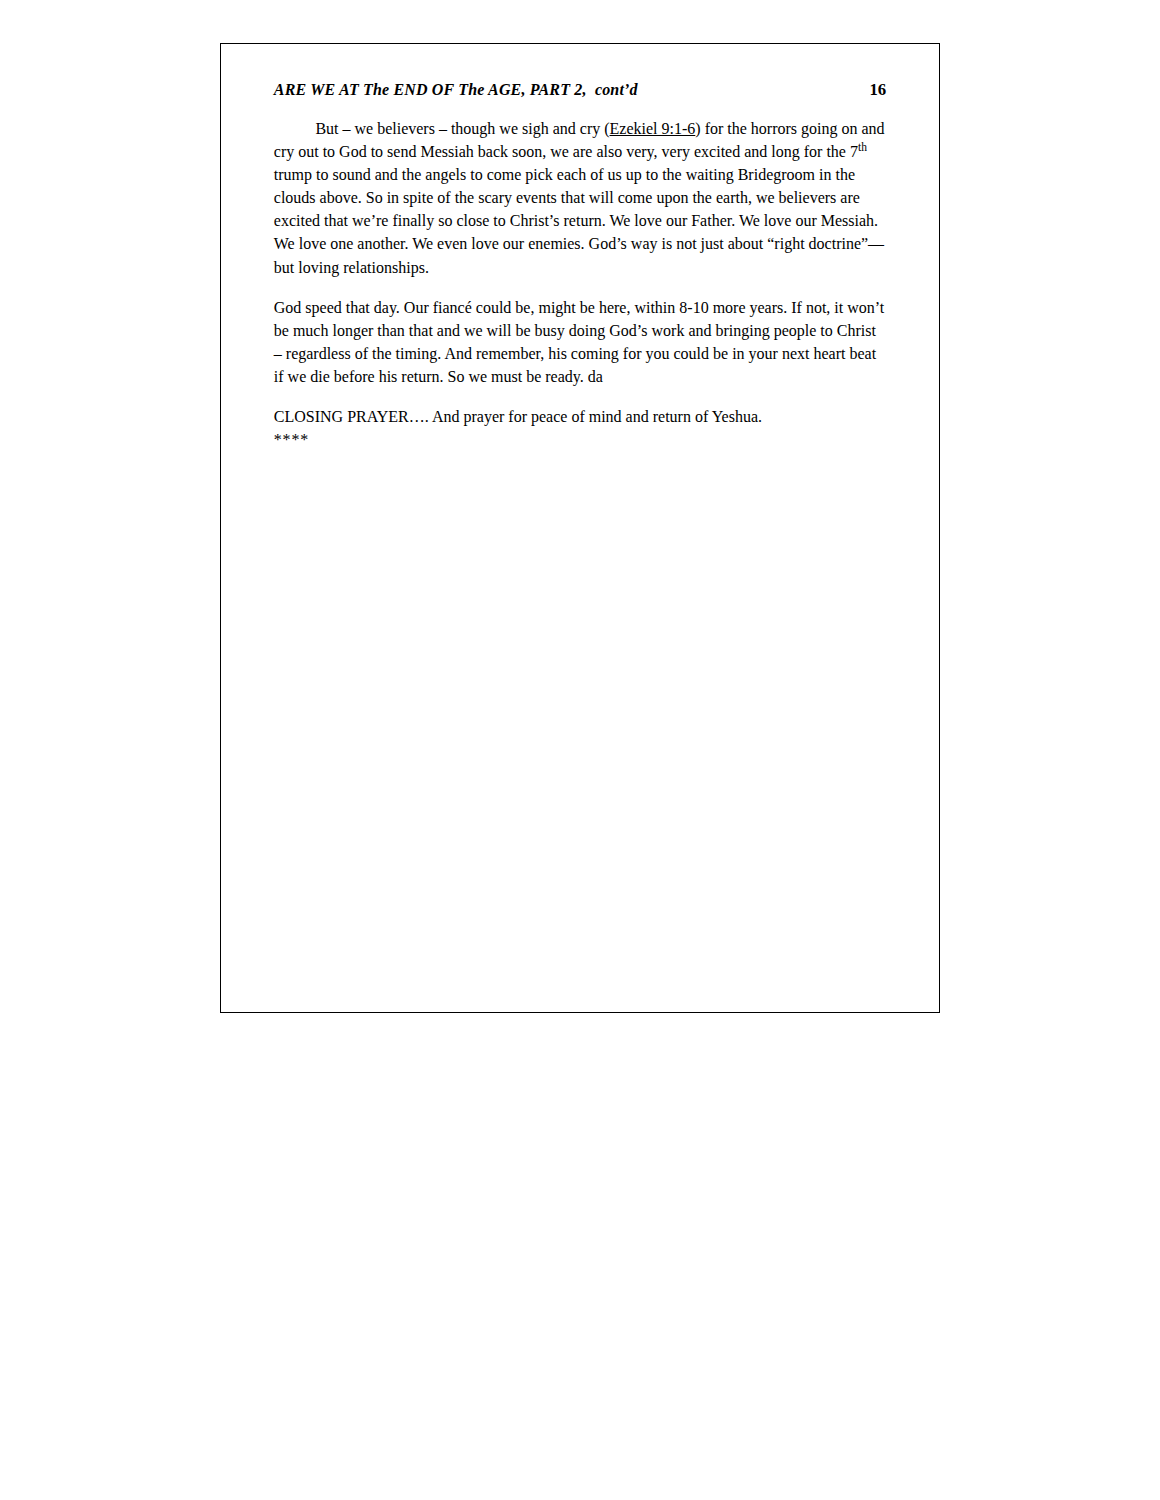ARE WE AT The END OF The AGE, PART 2, cont’d 16
But – we believers – though we sigh and cry (Ezekiel 9:1-6) for the horrors going on and cry out to God to send Messiah back soon, we are also very, very excited and long for the 7th trump to sound and the angels to come pick each of us up to the waiting Bridegroom in the clouds above. So in spite of the scary events that will come upon the earth, we believers are excited that we’re finally so close to Christ’s return. We love our Father. We love our Messiah. We love one another. We even love our enemies. God’s way is not just about “right doctrine”—but loving relationships.
God speed that day. Our fiancé could be, might be here, within 8-10 more years. If not, it won’t be much longer than that and we will be busy doing God’s work and bringing people to Christ – regardless of the timing. And remember, his coming for you could be in your next heart beat if we die before his return. So we must be ready. da
CLOSING PRAYER…. And prayer for peace of mind and return of Yeshua.
****